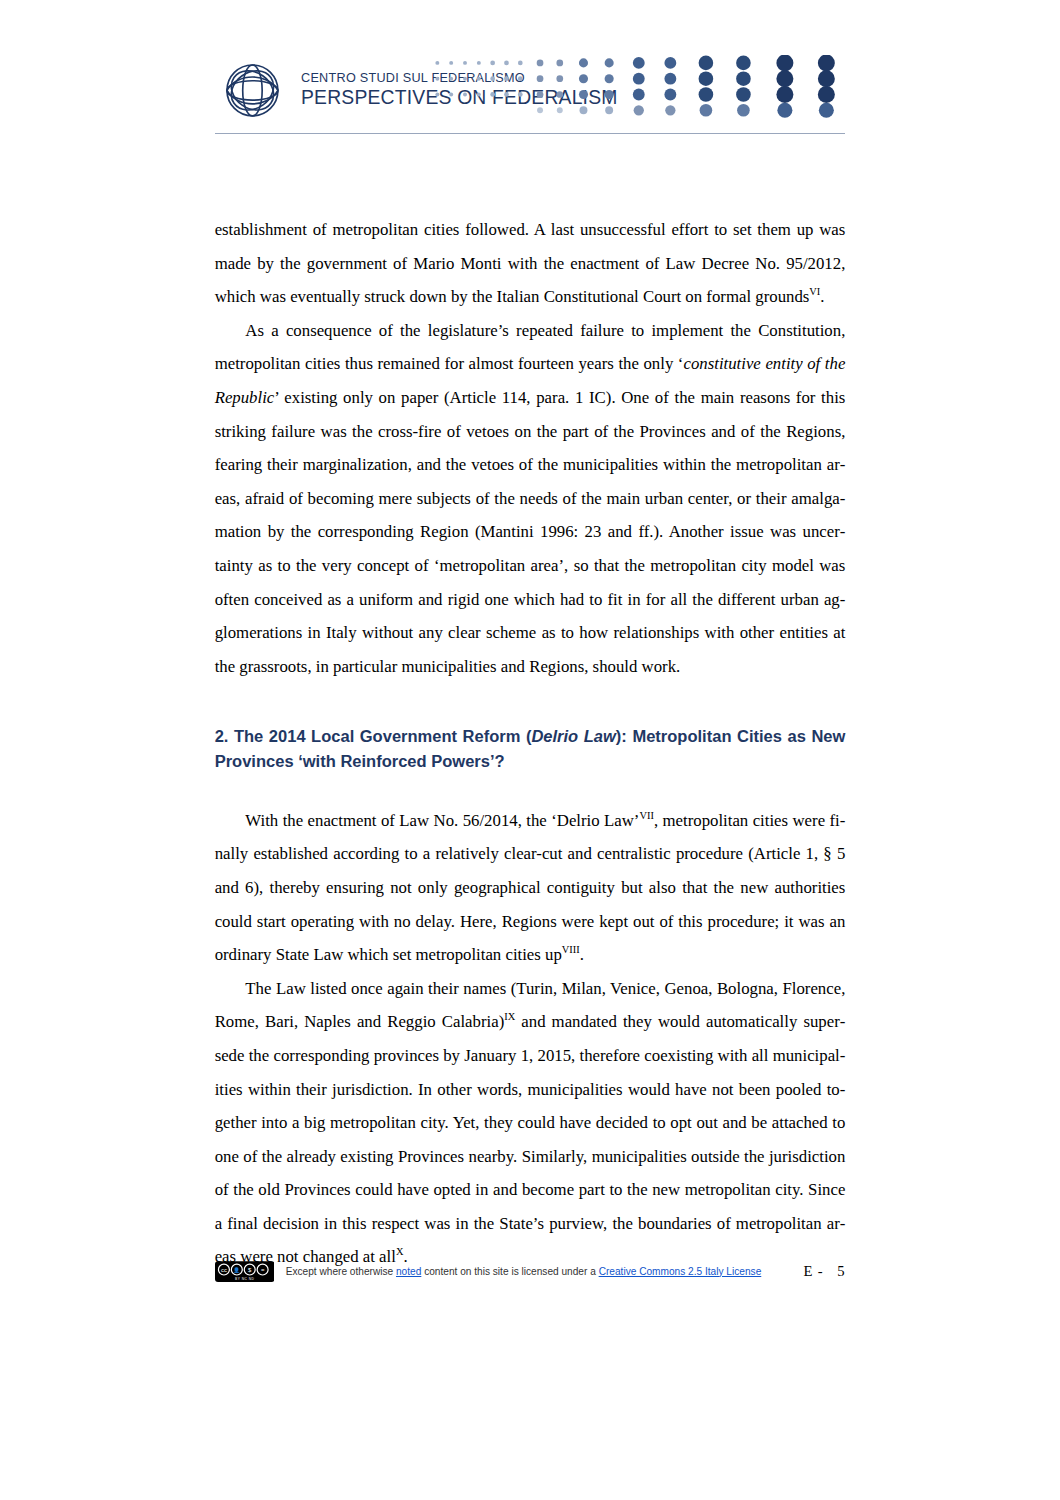Centro Studi sul Federalismo
Perspectives on Federalism
establishment of metropolitan cities followed. A last unsuccessful effort to set them up was made by the government of Mario Monti with the enactment of Law Decree No. 95/2012, which was eventually struck down by the Italian Constitutional Court on formal groundsVI.
As a consequence of the legislature’s repeated failure to implement the Constitution, metropolitan cities thus remained for almost fourteen years the only ‘constitutive entity of the Republic’ existing only on paper (Article 114, para. 1 IC). One of the main reasons for this striking failure was the cross-fire of vetoes on the part of the Provinces and of the Regions, fearing their marginalization, and the vetoes of the municipalities within the metropolitan areas, afraid of becoming mere subjects of the needs of the main urban center, or their amalgamation by the corresponding Region (Mantini 1996: 23 and ff.). Another issue was uncertainty as to the very concept of ‘metropolitan area’, so that the metropolitan city model was often conceived as a uniform and rigid one which had to fit in for all the different urban agglomerations in Italy without any clear scheme as to how relationships with other entities at the grassroots, in particular municipalities and Regions, should work.
2. The 2014 Local Government Reform (Delrio Law): Metropolitan Cities as New Provinces ‘with Reinforced Powers’?
With the enactment of Law No. 56/2014, the ‘Delrio Law’VII, metropolitan cities were finally established according to a relatively clear-cut and centralistic procedure (Article 1, § 5 and 6), thereby ensuring not only geographical contiguity but also that the new authorities could start operating with no delay. Here, Regions were kept out of this procedure; it was an ordinary State Law which set metropolitan cities upVIII.
The Law listed once again their names (Turin, Milan, Venice, Genoa, Bologna, Florence, Rome, Bari, Naples and Reggio Calabria)IX and mandated they would automatically supersede the corresponding provinces by January 1, 2015, therefore coexisting with all municipalities within their jurisdiction. In other words, municipalities would have not been pooled together into a big metropolitan city. Yet, they could have decided to opt out and be attached to one of the already existing Provinces nearby. Similarly, municipalities outside the jurisdiction of the old Provinces could have opted in and become part to the new metropolitan city. Since a final decision in this respect was in the State’s purview, the boundaries of metropolitan areas were not changed at allX.
cc 👤 $ = BY NC ND
Except where otherwise noted content on this site is licensed under a Creative Commons 2.5 Italy License
E - 5